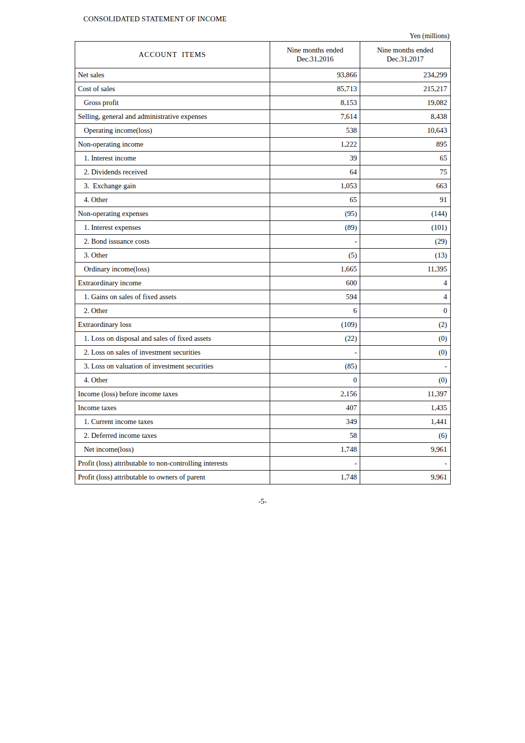CONSOLIDATED STATEMENT OF INCOME
Yen (millions)
| ACCOUNT ITEMS | Nine months ended Dec.31,2016 | Nine months ended Dec.31,2017 |
| --- | --- | --- |
| Net sales | 93,866 | 234,299 |
| Cost of sales | 85,713 | 215,217 |
| Gross profit | 8,153 | 19,082 |
| Selling, general and administrative expenses | 7,614 | 8,438 |
| Operating income(loss) | 538 | 10,643 |
| Non-operating income | 1,222 | 895 |
| 1. Interest income | 39 | 65 |
| 2. Dividends received | 64 | 75 |
| 3. Exchange gain | 1,053 | 663 |
| 4. Other | 65 | 91 |
| Non-operating expenses | (95) | (144) |
| 1. Interest expenses | (89) | (101) |
| 2. Bond issuance costs | - | (29) |
| 3. Other | (5) | (13) |
| Ordinary income(loss) | 1,665 | 11,395 |
| Extraordinary income | 600 | 4 |
| 1. Gains on sales of fixed assets | 594 | 4 |
| 2. Other | 6 | 0 |
| Extraordinary loss | (109) | (2) |
| 1. Loss on disposal and sales of fixed assets | (22) | (0) |
| 2. Loss on sales of investment securities | - | (0) |
| 3. Loss on valuation of investment securities | (85) | - |
| 4. Other | 0 | (0) |
| Income (loss) before income taxes | 2,156 | 11,397 |
| Income taxes | 407 | 1,435 |
| 1. Current income taxes | 349 | 1,441 |
| 2. Deferred income taxes | 58 | (6) |
| Net income(loss) | 1,748 | 9,961 |
| Profit (loss) attributable to non-controlling interests | - | - |
| Profit (loss) attributable to owners of parent | 1,748 | 9,961 |
-5-